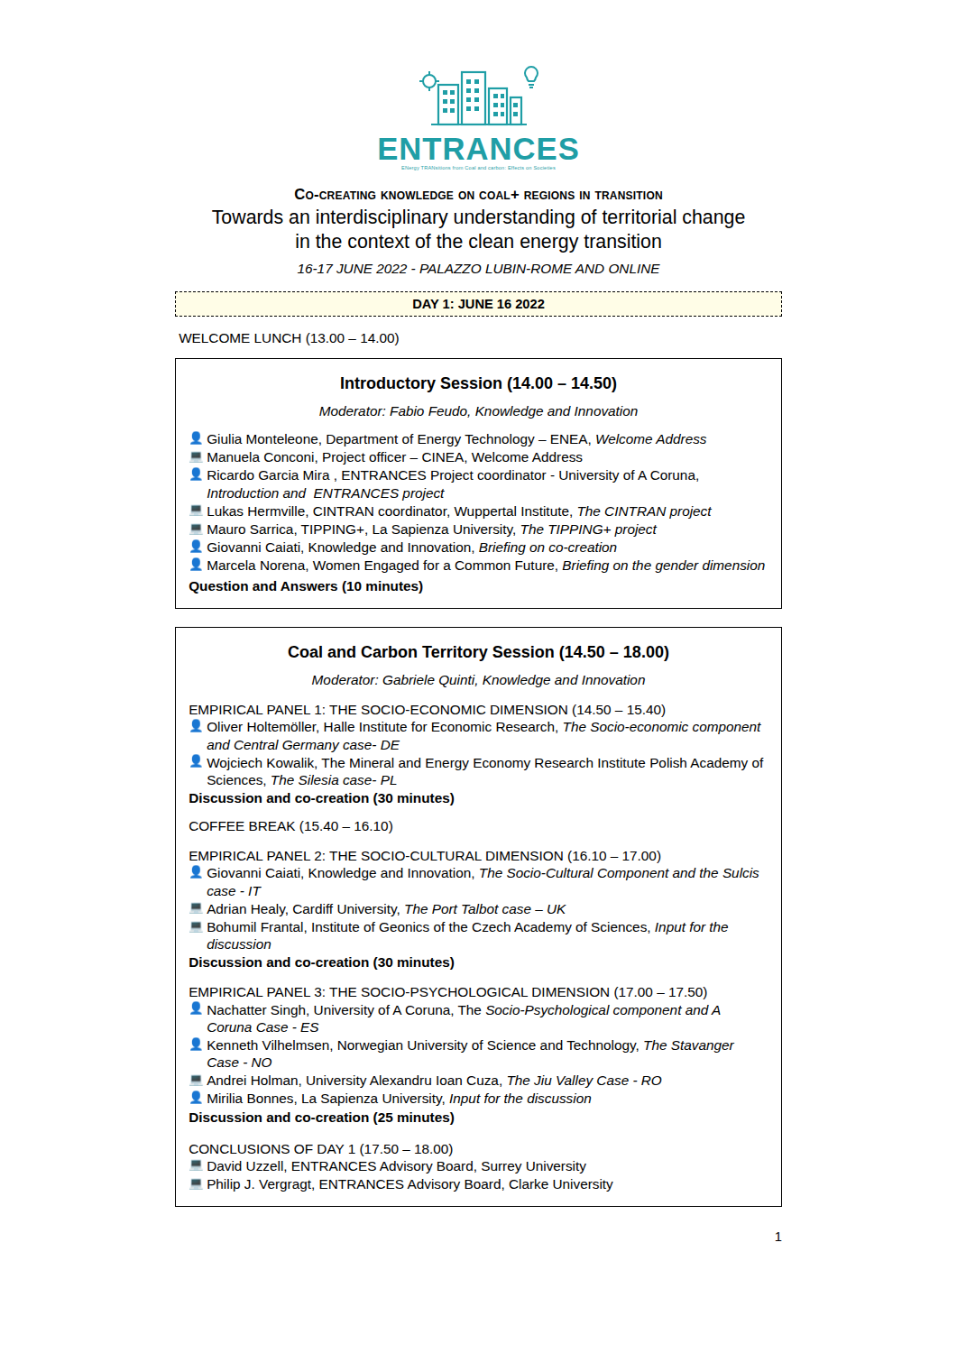ENTRANCES
ENergy TRANsitions from Coal and carbon: Effects on Societies
Co-creating knowledge on coal+ regions in transition
Towards an interdisciplinary understanding of territorial change
in the context of the clean energy transition
16-17 JUNE 2022 - PALAZZO LUBIN-ROME AND ONLINE
DAY 1: JUNE 16 2022
WELCOME LUNCH (13.00 – 14.00)
Introductory Session (14.00 – 14.50)
Moderator: Fabio Feudo, Knowledge and Innovation
👤Giulia Monteleone, Department of Energy Technology – ENEA, Welcome Address
💻Manuela Conconi, Project officer – CINEA, Welcome Address
👤Ricardo Garcia Mira , ENTRANCES Project coordinator - University of A Coruna, Introduction and ENTRANCES project
💻Lukas Hermville, CINTRAN coordinator, Wuppertal Institute, The CINTRAN project
💻Mauro Sarrica, TIPPING+, La Sapienza University, The TIPPING+ project
👤Giovanni Caiati, Knowledge and Innovation, Briefing on co-creation
👤Marcela Norena, Women Engaged for a Common Future, Briefing on the gender dimension
Question and Answers (10 minutes)
Coal and Carbon Territory Session (14.50 – 18.00)
Moderator: Gabriele Quinti, Knowledge and Innovation
EMPIRICAL PANEL 1: THE SOCIO-ECONOMIC DIMENSION (14.50 – 15.40)
👤Oliver Holtemöller, Halle Institute for Economic Research, The Socio-economic component and Central Germany case- DE
👤Wojciech Kowalik, The Mineral and Energy Economy Research Institute Polish Academy of Sciences, The Silesia case- PL
Discussion and co-creation (30 minutes)
COFFEE BREAK (15.40 – 16.10)
EMPIRICAL PANEL 2: THE SOCIO-CULTURAL DIMENSION (16.10 – 17.00)
👤Giovanni Caiati, Knowledge and Innovation, The Socio-Cultural Component and the Sulcis case - IT
💻Adrian Healy, Cardiff University, The Port Talbot case – UK
💻Bohumil Frantal, Institute of Geonics of the Czech Academy of Sciences, Input for the discussion
Discussion and co-creation (30 minutes)
EMPIRICAL PANEL 3: THE SOCIO-PSYCHOLOGICAL DIMENSION (17.00 – 17.50)
👤Nachatter Singh, University of A Coruna, The Socio-Psychological component and A Coruna Case - ES
👤Kenneth Vilhelmsen, Norwegian University of Science and Technology, The Stavanger Case - NO
💻Andrei Holman, University Alexandru Ioan Cuza, The Jiu Valley Case - RO
👤Mirilia Bonnes, La Sapienza University, Input for the discussion
Discussion and co-creation (25 minutes)
CONCLUSIONS OF DAY 1 (17.50 – 18.00)
💻David Uzzell, ENTRANCES Advisory Board, Surrey University
💻Philip J. Vergragt, ENTRANCES Advisory Board, Clarke University
1